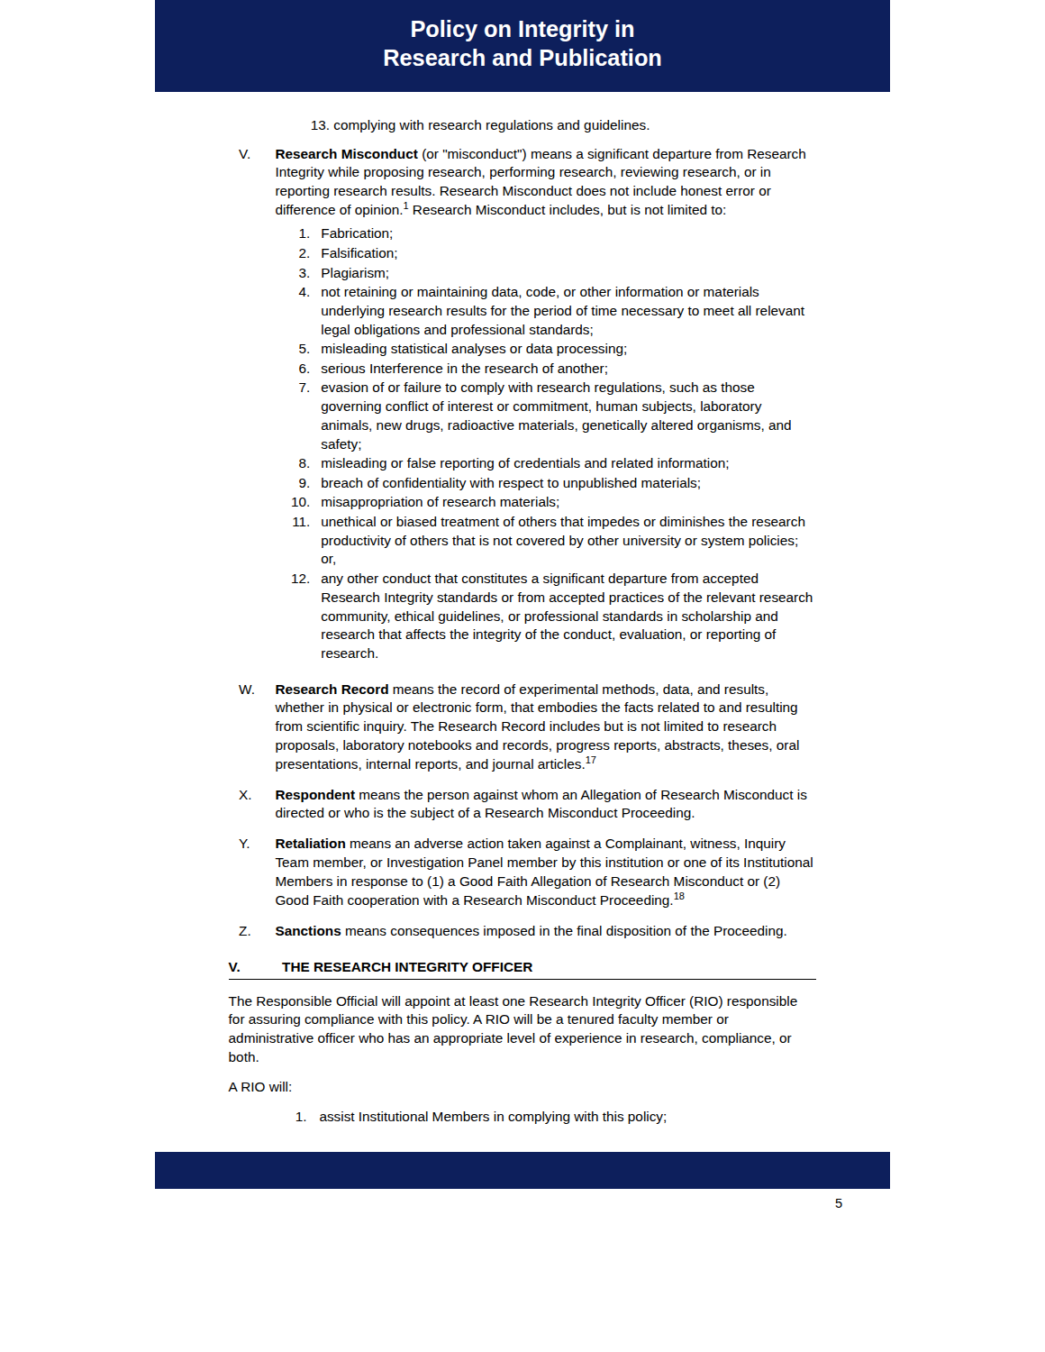Policy on Integrity in Research and Publication
13. complying with research regulations and guidelines.
V.
Research Misconduct (or "misconduct") means a significant departure from Research Integrity while proposing research, performing research, reviewing research, or in reporting research results. Research Misconduct does not include honest error or difference of opinion.1 Research Misconduct includes, but is not limited to:
Fabrication;
Falsification;
Plagiarism;
not retaining or maintaining data, code, or other information or materials underlying research results for the period of time necessary to meet all relevant legal obligations and professional standards;
misleading statistical analyses or data processing;
serious Interference in the research of another;
evasion of or failure to comply with research regulations, such as those governing conflict of interest or commitment, human subjects, laboratory animals, new drugs, radioactive materials, genetically altered organisms, and safety;
misleading or false reporting of credentials and related information;
breach of confidentiality with respect to unpublished materials;
misappropriation of research materials;
unethical or biased treatment of others that impedes or diminishes the research productivity of others that is not covered by other university or system policies; or,
any other conduct that constitutes a significant departure from accepted Research Integrity standards or from accepted practices of the relevant research community, ethical guidelines, or professional standards in scholarship and research that affects the integrity of the conduct, evaluation, or reporting of research.
W.
Research Record means the record of experimental methods, data, and results, whether in physical or electronic form, that embodies the facts related to and resulting from scientific inquiry. The Research Record includes but is not limited to research proposals, laboratory notebooks and records, progress reports, abstracts, theses, oral presentations, internal reports, and journal articles.17
X.
Respondent means the person against whom an Allegation of Research Misconduct is directed or who is the subject of a Research Misconduct Proceeding.
Y.
Retaliation means an adverse action taken against a Complainant, witness, Inquiry Team member, or Investigation Panel member by this institution or one of its Institutional Members in response to (1) a Good Faith Allegation of Research Misconduct or (2) Good Faith cooperation with a Research Misconduct Proceeding.18
Z.
Sanctions means consequences imposed in the final disposition of the Proceeding.
V. THE RESEARCH INTEGRITY OFFICER
The Responsible Official will appoint at least one Research Integrity Officer (RIO) responsible for assuring compliance with this policy. A RIO will be a tenured faculty member or administrative officer who has an appropriate level of experience in research, compliance, or both.
A RIO will:
assist Institutional Members in complying with this policy;
5